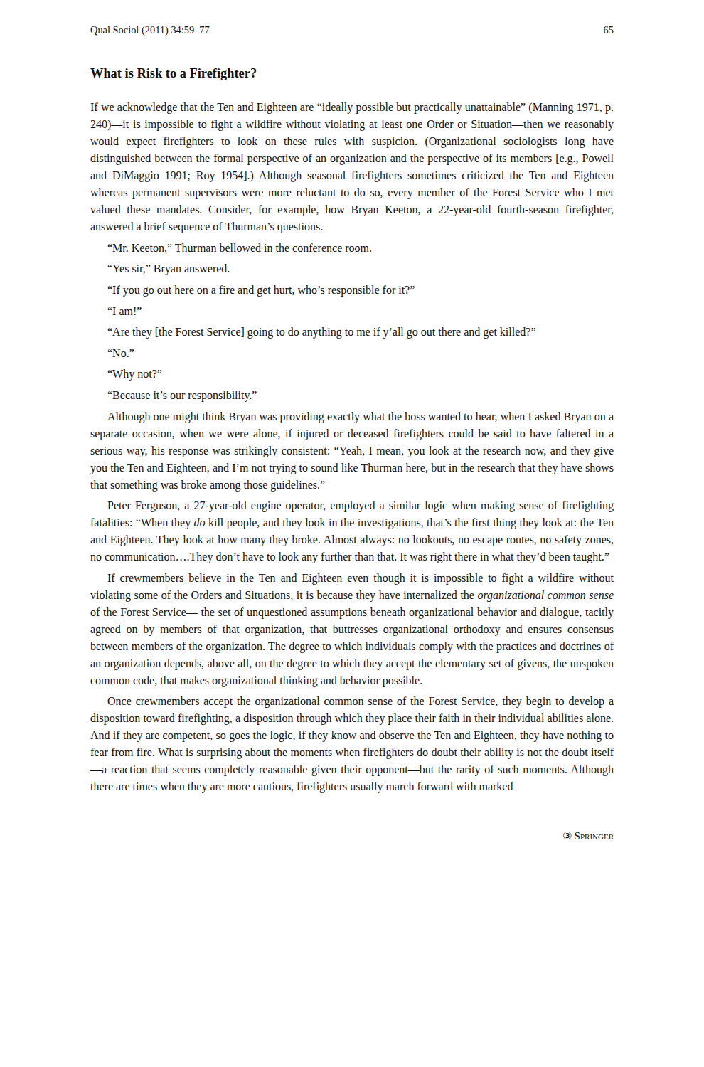Qual Sociol (2011) 34:59–77 65
What is Risk to a Firefighter?
If we acknowledge that the Ten and Eighteen are “ideally possible but practically unattainable” (Manning 1971, p. 240)—it is impossible to fight a wildfire without violating at least one Order or Situation—then we reasonably would expect firefighters to look on these rules with suspicion. (Organizational sociologists long have distinguished between the formal perspective of an organization and the perspective of its members [e.g., Powell and DiMaggio 1991; Roy 1954].) Although seasonal firefighters sometimes criticized the Ten and Eighteen whereas permanent supervisors were more reluctant to do so, every member of the Forest Service who I met valued these mandates. Consider, for example, how Bryan Keeton, a 22-year-old fourth-season firefighter, answered a brief sequence of Thurman’s questions.
“Mr. Keeton,” Thurman bellowed in the conference room.
“Yes sir,” Bryan answered.
“If you go out here on a fire and get hurt, who’s responsible for it?”
“I am!”
“Are they [the Forest Service] going to do anything to me if y’all go out there and get killed?”
“No.”
“Why not?”
“Because it’s our responsibility.”
Although one might think Bryan was providing exactly what the boss wanted to hear, when I asked Bryan on a separate occasion, when we were alone, if injured or deceased firefighters could be said to have faltered in a serious way, his response was strikingly consistent: “Yeah, I mean, you look at the research now, and they give you the Ten and Eighteen, and I’m not trying to sound like Thurman here, but in the research that they have shows that something was broke among those guidelines.”
Peter Ferguson, a 27-year-old engine operator, employed a similar logic when making sense of firefighting fatalities: “When they do kill people, and they look in the investigations, that’s the first thing they look at: the Ten and Eighteen. They look at how many they broke. Almost always: no lookouts, no escape routes, no safety zones, no communication….They don’t have to look any further than that. It was right there in what they’d been taught.”
If crewmembers believe in the Ten and Eighteen even though it is impossible to fight a wildfire without violating some of the Orders and Situations, it is because they have internalized the organizational common sense of the Forest Service— the set of unquestioned assumptions beneath organizational behavior and dialogue, tacitly agreed on by members of that organization, that buttresses organizational orthodoxy and ensures consensus between members of the organization. The degree to which individuals comply with the practices and doctrines of an organization depends, above all, on the degree to which they accept the elementary set of givens, the unspoken common code, that makes organizational thinking and behavior possible.
Once crewmembers accept the organizational common sense of the Forest Service, they begin to develop a disposition toward firefighting, a disposition through which they place their faith in their individual abilities alone. And if they are competent, so goes the logic, if they know and observe the Ten and Eighteen, they have nothing to fear from fire. What is surprising about the moments when firefighters do doubt their ability is not the doubt itself—a reaction that seems completely reasonable given their opponent—but the rarity of such moments. Although there are times when they are more cautious, firefighters usually march forward with marked
③ Springer